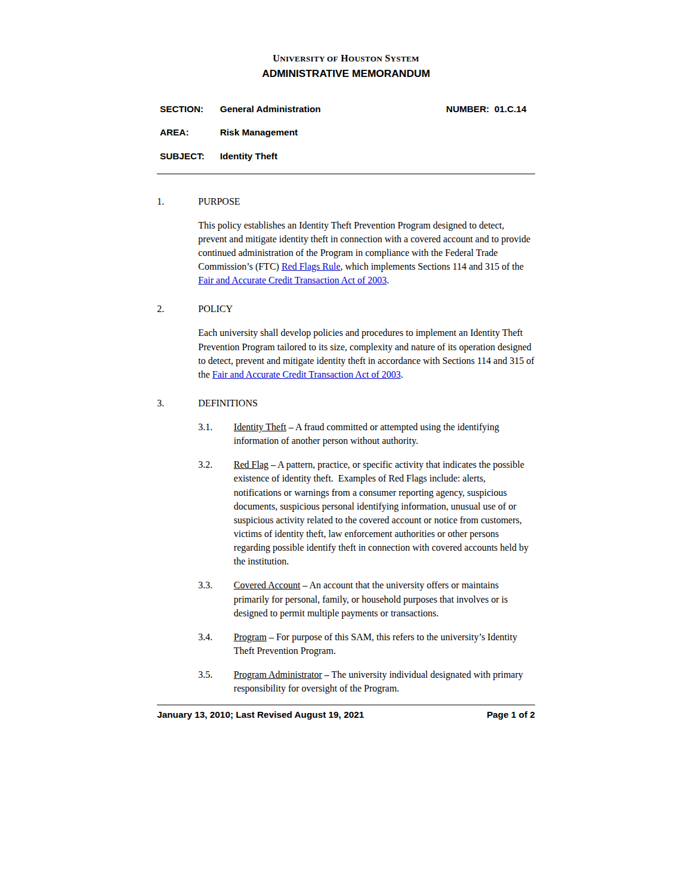UNIVERSITY OF HOUSTON SYSTEM
ADMINISTRATIVE MEMORANDUM
SECTION:
General Administration
NUMBER: 01.C.14
AREA:
Risk Management
SUBJECT:
Identity Theft
1.
PURPOSE
This policy establishes an Identity Theft Prevention Program designed to detect, prevent and mitigate identity theft in connection with a covered account and to provide continued administration of the Program in compliance with the Federal Trade Commission’s (FTC) Red Flags Rule, which implements Sections 114 and 315 of the Fair and Accurate Credit Transaction Act of 2003.
2.
POLICY
Each university shall develop policies and procedures to implement an Identity Theft Prevention Program tailored to its size, complexity and nature of its operation designed to detect, prevent and mitigate identity theft in accordance with Sections 114 and 315 of the Fair and Accurate Credit Transaction Act of 2003.
3.
DEFINITIONS
3.1.
Identity Theft – A fraud committed or attempted using the identifying information of another person without authority.
3.2.
Red Flag – A pattern, practice, or specific activity that indicates the possible existence of identity theft. Examples of Red Flags include: alerts, notifications or warnings from a consumer reporting agency, suspicious documents, suspicious personal identifying information, unusual use of or suspicious activity related to the covered account or notice from customers, victims of identity theft, law enforcement authorities or other persons regarding possible identify theft in connection with covered accounts held by the institution.
3.3.
Covered Account – An account that the university offers or maintains primarily for personal, family, or household purposes that involves or is designed to permit multiple payments or transactions.
3.4.
Program – For purpose of this SAM, this refers to the university’s Identity Theft Prevention Program.
3.5.
Program Administrator – The university individual designated with primary responsibility for oversight of the Program.
January 13, 2010; Last Revised August 19, 2021
Page 1 of 2